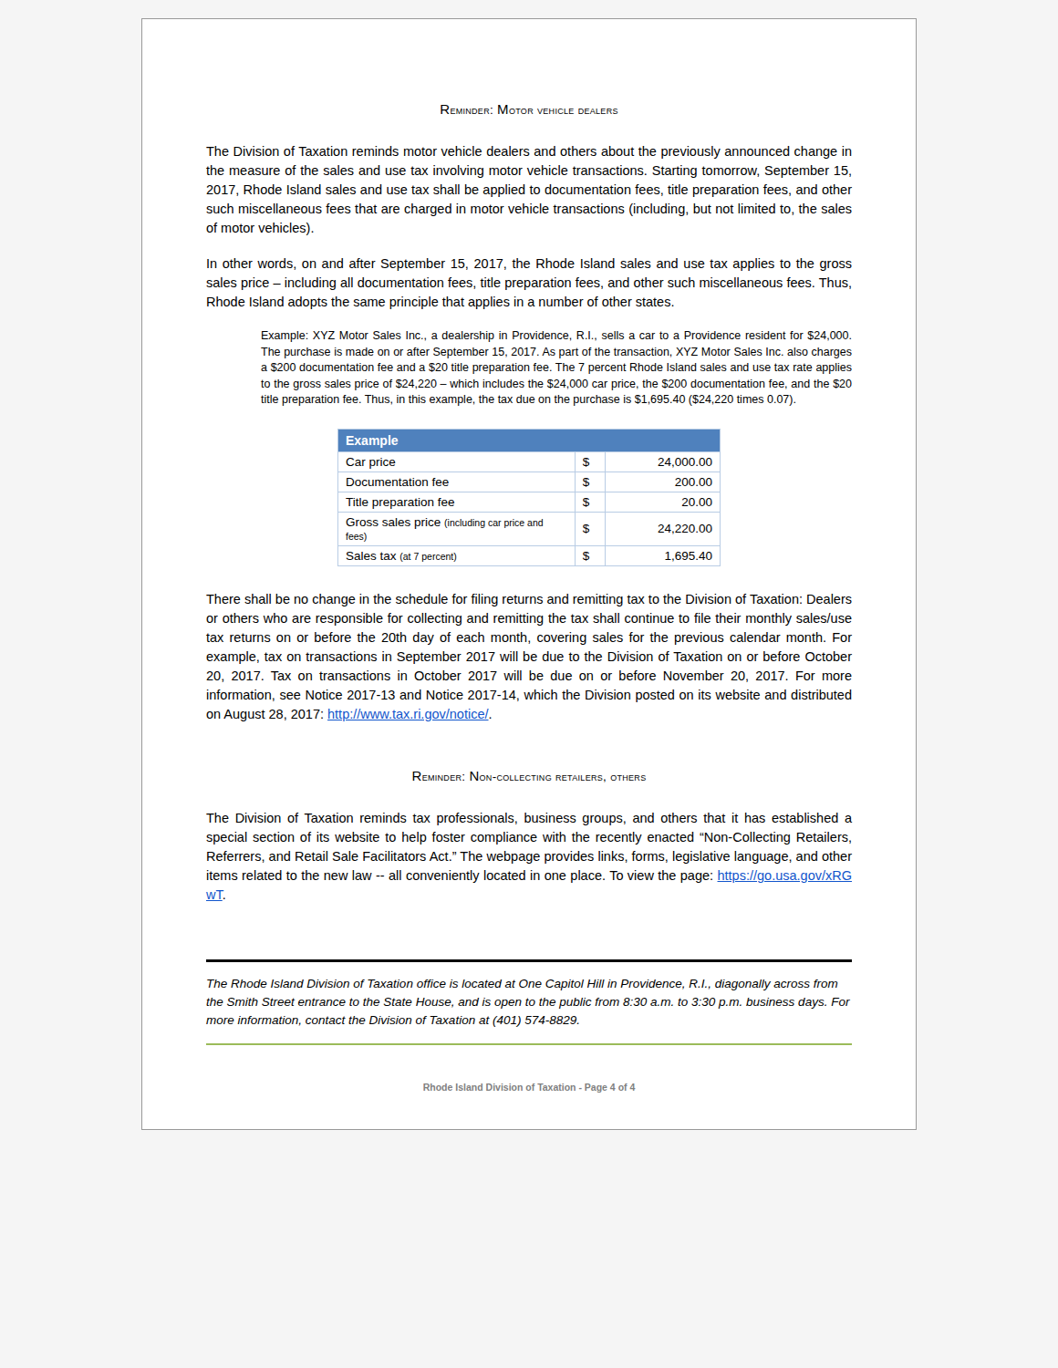Reminder: Motor vehicle dealers
The Division of Taxation reminds motor vehicle dealers and others about the previously announced change in the measure of the sales and use tax involving motor vehicle transactions. Starting tomorrow, September 15, 2017, Rhode Island sales and use tax shall be applied to documentation fees, title preparation fees, and other such miscellaneous fees that are charged in motor vehicle transactions (including, but not limited to, the sales of motor vehicles).
In other words, on and after September 15, 2017, the Rhode Island sales and use tax applies to the gross sales price – including all documentation fees, title preparation fees, and other such miscellaneous fees. Thus, Rhode Island adopts the same principle that applies in a number of other states.
Example: XYZ Motor Sales Inc., a dealership in Providence, R.I., sells a car to a Providence resident for $24,000. The purchase is made on or after September 15, 2017. As part of the transaction, XYZ Motor Sales Inc. also charges a $200 documentation fee and a $20 title preparation fee. The 7 percent Rhode Island sales and use tax rate applies to the gross sales price of $24,220 – which includes the $24,000 car price, the $200 documentation fee, and the $20 title preparation fee. Thus, in this example, the tax due on the purchase is $1,695.40 ($24,220 times 0.07).
| Example |
| --- |
| Car price | $ | 24,000.00 |
| Documentation fee | $ | 200.00 |
| Title preparation fee | $ | 20.00 |
| Gross sales price (including car price and fees) | $ | 24,220.00 |
| Sales tax (at 7 percent) | $ | 1,695.40 |
There shall be no change in the schedule for filing returns and remitting tax to the Division of Taxation: Dealers or others who are responsible for collecting and remitting the tax shall continue to file their monthly sales/use tax returns on or before the 20th day of each month, covering sales for the previous calendar month. For example, tax on transactions in September 2017 will be due to the Division of Taxation on or before October 20, 2017. Tax on transactions in October 2017 will be due on or before November 20, 2017. For more information, see Notice 2017-13 and Notice 2017-14, which the Division posted on its website and distributed on August 28, 2017: http://www.tax.ri.gov/notice/.
Reminder: Non-collecting retailers, others
The Division of Taxation reminds tax professionals, business groups, and others that it has established a special section of its website to help foster compliance with the recently enacted “Non-Collecting Retailers, Referrers, and Retail Sale Facilitators Act.” The webpage provides links, forms, legislative language, and other items related to the new law -- all conveniently located in one place. To view the page: https://go.usa.gov/xRGwT.
The Rhode Island Division of Taxation office is located at One Capitol Hill in Providence, R.I., diagonally across from the Smith Street entrance to the State House, and is open to the public from 8:30 a.m. to 3:30 p.m. business days. For more information, contact the Division of Taxation at (401) 574-8829.
Rhode Island Division of Taxation - Page 4 of 4